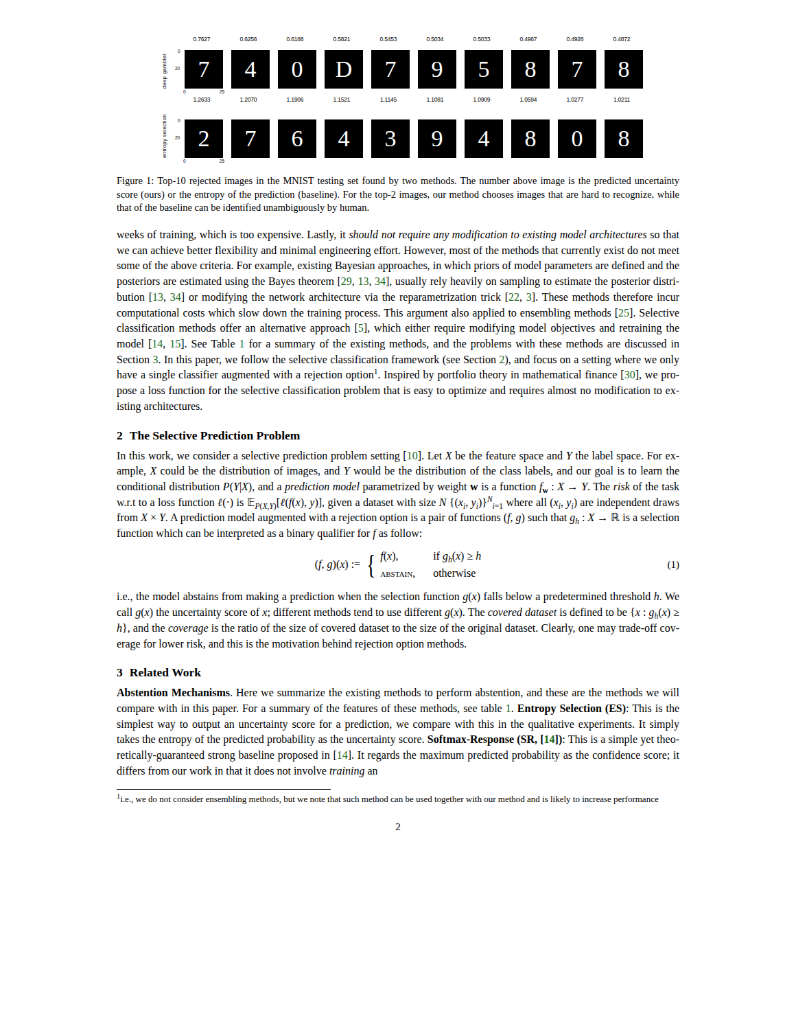0.7627
0.6256
0.6188
0.5821
0.5453
0.5034
0.5033
0.4967
0.4928
0.4872
deep gambler
7
020
4
0
D
7
9
5
8
7
8
025
1.2633
1.2070
1.1906
1.1521
1.1145
1.1081
1.0909
1.0594
1.0277
1.0211
entropy selection
2
020
7
6
4
3
9
4
8
0
8
025
Figure 1: Top-10 rejected images in the MNIST testing set found by two methods. The number above image is the predicted uncertainty score (ours) or the entropy of the prediction (baseline). For the top-2 images, our method chooses images that are hard to recognize, while that of the baseline can be identified unambiguously by human.
weeks of training, which is too expensive. Lastly, it should not require any modification to existing model architectures so that we can achieve better flexibility and minimal engineering effort. However, most of the methods that currently exist do not meet some of the above criteria. For example, existing Bayesian approaches, in which priors of model parameters are defined and the posteriors are estimated using the Bayes theorem [29, 13, 34], usually rely heavily on sampling to estimate the posterior distribution [13, 34] or modifying the network architecture via the reparametrization trick [22, 3]. These methods therefore incur computational costs which slow down the training process. This argument also applied to ensembling methods [25]. Selective classification methods offer an alternative approach [5], which either require modifying model objectives and retraining the model [14, 15]. See Table 1 for a summary of the existing methods, and the problems with these methods are discussed in Section 3. In this paper, we follow the selective classification framework (see Section 2), and focus on a setting where we only have a single classifier augmented with a rejection option1. Inspired by portfolio theory in mathematical finance [30], we propose a loss function for the selective classification problem that is easy to optimize and requires almost no modification to existing architectures.
2 The Selective Prediction Problem
In this work, we consider a selective prediction problem setting [10]. Let X be the feature space and Y the label space. For example, X could be the distribution of images, and Y would be the distribution of the class labels, and our goal is to learn the conditional distribution P(Y|X), and a prediction model parametrized by weight w is a function fw : X → Y. The risk of the task w.r.t to a loss function ℓ(·) is 𝔼P(X,Y)[ℓ(f(x), y)], given a dataset with size N {(xi, yi)}Ni=1 where all (xi, yi) are independent draws from X × Y. A prediction model augmented with a rejection option is a pair of functions (f, g) such that gh : X → ℝ is a selection function which can be interpreted as a binary qualifier for f as follow:
(f, g)(x) := { f(x), if gh(x) ≥ h abstain, otherwise
(1)
i.e., the model abstains from making a prediction when the selection function g(x) falls below a predetermined threshold h. We call g(x) the uncertainty score of x; different methods tend to use different g(x). The covered dataset is defined to be {x : gh(x) ≥ h}, and the coverage is the ratio of the size of covered dataset to the size of the original dataset. Clearly, one may trade-off coverage for lower risk, and this is the motivation behind rejection option methods.
3 Related Work
Abstention Mechanisms. Here we summarize the existing methods to perform abstention, and these are the methods we will compare with in this paper. For a summary of the features of these methods, see table 1. Entropy Selection (ES): This is the simplest way to output an uncertainty score for a prediction, we compare with this in the qualitative experiments. It simply takes the entropy of the predicted probability as the uncertainty score. Softmax-Response (SR, [14]): This is a simple yet theoretically-guaranteed strong baseline proposed in [14]. It regards the maximum predicted probability as the confidence score; it differs from our work in that it does not involve training an
1i.e., we do not consider ensembling methods, but we note that such method can be used together with our method and is likely to increase performance
2